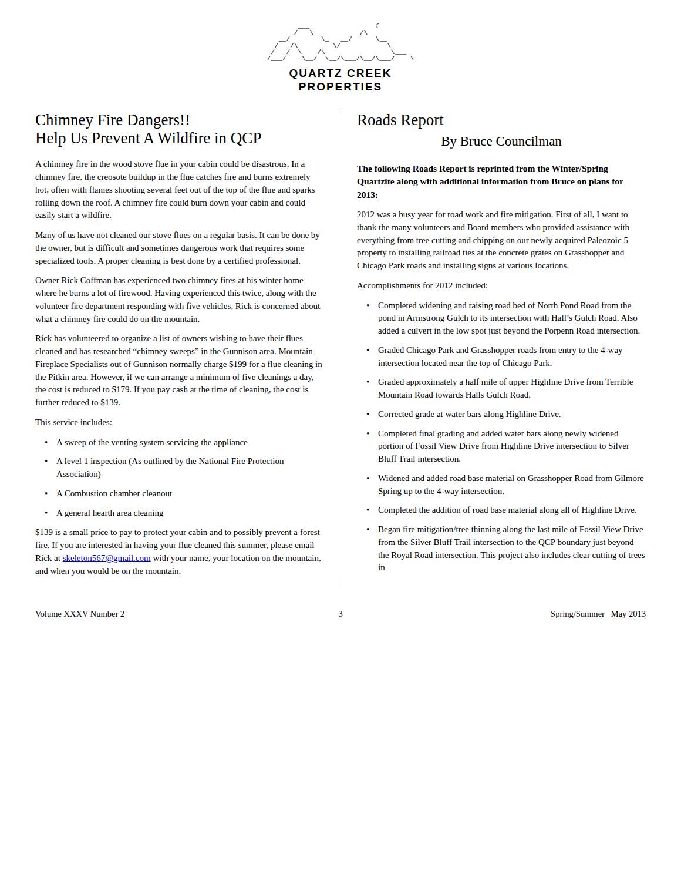___ ☾ _/ \__ __/\__ __/ \_ __/ \__ / /\ \/ \ / / \ /\ \___ /___/ \__/ \__/\___/\__/\___/ \
QUARTZ CREEK
PROPERTIES
Chimney Fire Dangers!!
Help Us Prevent A Wildfire in QCP
A chimney fire in the wood stove flue in your cabin could be disastrous. In a chimney fire, the creosote buildup in the flue catches fire and burns extremely hot, often with flames shooting several feet out of the top of the flue and sparks rolling down the roof. A chimney fire could burn down your cabin and could easily start a wildfire.
Many of us have not cleaned our stove flues on a regular basis. It can be done by the owner, but is difficult and sometimes dangerous work that requires some specialized tools. A proper cleaning is best done by a certified professional.
Owner Rick Coffman has experienced two chimney fires at his winter home where he burns a lot of firewood. Having experienced this twice, along with the volunteer fire department responding with five vehicles, Rick is concerned about what a chimney fire could do on the mountain.
Rick has volunteered to organize a list of owners wishing to have their flues cleaned and has researched “chimney sweeps” in the Gunnison area. Mountain Fireplace Specialists out of Gunnison normally charge $199 for a flue cleaning in the Pitkin area. However, if we can arrange a minimum of five cleanings a day, the cost is reduced to $179. If you pay cash at the time of cleaning, the cost is further reduced to $139.
This service includes:
A sweep of the venting system servicing the appliance
A level 1 inspection (As outlined by the National Fire Protection Association)
A Combustion chamber cleanout
A general hearth area cleaning
$139 is a small price to pay to protect your cabin and to possibly prevent a forest fire. If you are interested in having your flue cleaned this summer, please email Rick at skeleton567@gmail.com with your name, your location on the mountain, and when you would be on the mountain.
Roads Report
By Bruce Councilman
The following Roads Report is reprinted from the Winter/Spring Quartzite along with additional information from Bruce on plans for 2013:
2012 was a busy year for road work and fire mitigation. First of all, I want to thank the many volunteers and Board members who provided assistance with everything from tree cutting and chipping on our newly acquired Paleozoic 5 property to installing railroad ties at the concrete grates on Grasshopper and Chicago Park roads and installing signs at various locations.
Accomplishments for 2012 included:
Completed widening and raising road bed of North Pond Road from the pond in Armstrong Gulch to its intersection with Hall’s Gulch Road. Also added a culvert in the low spot just beyond the Porpenn Road intersection.
Graded Chicago Park and Grasshopper roads from entry to the 4-way intersection located near the top of Chicago Park.
Graded approximately a half mile of upper Highline Drive from Terrible Mountain Road towards Halls Gulch Road.
Corrected grade at water bars along Highline Drive.
Completed final grading and added water bars along newly widened portion of Fossil View Drive from Highline Drive intersection to Silver Bluff Trail intersection.
Widened and added road base material on Grasshopper Road from Gilmore Spring up to the 4-way intersection.
Completed the addition of road base material along all of Highline Drive.
Began fire mitigation/tree thinning along the last mile of Fossil View Drive from the Silver Bluff Trail intersection to the QCP boundary just beyond the Royal Road intersection. This project also includes clear cutting of trees in
Volume XXXV Number 2
3
Spring/Summer May 2013